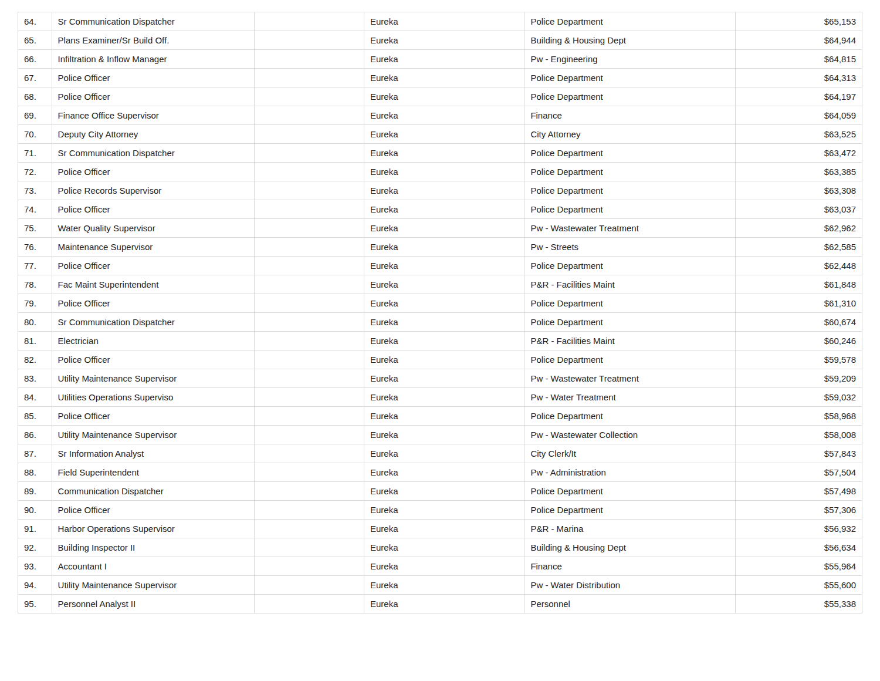| 64. | Sr Communication Dispatcher | | Eureka | Police Department | $65,153 |
| 65. | Plans Examiner/Sr Build Off. | | Eureka | Building & Housing Dept | $64,944 |
| 66. | Infiltration & Inflow Manager | | Eureka | Pw - Engineering | $64,815 |
| 67. | Police Officer | | Eureka | Police Department | $64,313 |
| 68. | Police Officer | | Eureka | Police Department | $64,197 |
| 69. | Finance Office Supervisor | | Eureka | Finance | $64,059 |
| 70. | Deputy City Attorney | | Eureka | City Attorney | $63,525 |
| 71. | Sr Communication Dispatcher | | Eureka | Police Department | $63,472 |
| 72. | Police Officer | | Eureka | Police Department | $63,385 |
| 73. | Police Records Supervisor | | Eureka | Police Department | $63,308 |
| 74. | Police Officer | | Eureka | Police Department | $63,037 |
| 75. | Water Quality Supervisor | | Eureka | Pw - Wastewater Treatment | $62,962 |
| 76. | Maintenance Supervisor | | Eureka | Pw - Streets | $62,585 |
| 77. | Police Officer | | Eureka | Police Department | $62,448 |
| 78. | Fac Maint Superintendent | | Eureka | P&R - Facilities Maint | $61,848 |
| 79. | Police Officer | | Eureka | Police Department | $61,310 |
| 80. | Sr Communication Dispatcher | | Eureka | Police Department | $60,674 |
| 81. | Electrician | | Eureka | P&R - Facilities Maint | $60,246 |
| 82. | Police Officer | | Eureka | Police Department | $59,578 |
| 83. | Utility Maintenance Supervisor | | Eureka | Pw - Wastewater Treatment | $59,209 |
| 84. | Utilities Operations Superviso | | Eureka | Pw - Water Treatment | $59,032 |
| 85. | Police Officer | | Eureka | Police Department | $58,968 |
| 86. | Utility Maintenance Supervisor | | Eureka | Pw - Wastewater Collection | $58,008 |
| 87. | Sr Information Analyst | | Eureka | City Clerk/It | $57,843 |
| 88. | Field Superintendent | | Eureka | Pw - Administration | $57,504 |
| 89. | Communication Dispatcher | | Eureka | Police Department | $57,498 |
| 90. | Police Officer | | Eureka | Police Department | $57,306 |
| 91. | Harbor Operations Supervisor | | Eureka | P&R - Marina | $56,932 |
| 92. | Building Inspector II | | Eureka | Building & Housing Dept | $56,634 |
| 93. | Accountant I | | Eureka | Finance | $55,964 |
| 94. | Utility Maintenance Supervisor | | Eureka | Pw - Water Distribution | $55,600 |
| 95. | Personnel Analyst II | | Eureka | Personnel | $55,338 |